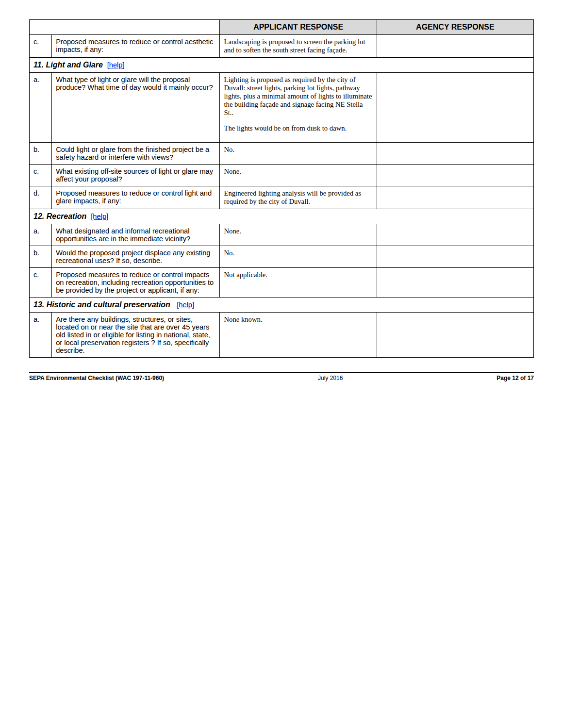| | APPLICANT RESPONSE | AGENCY RESPONSE |
| c. | Proposed measures to reduce or control aesthetic impacts, if any: | Landscaping is proposed to screen the parking lot and to soften the south street facing façade. | |
| 11. Light and Glare [help] |
| a. | What type of light or glare will the proposal produce? What time of day would it mainly occur? | Lighting is proposed as required by the city of Duvall: street lights, parking lot lights, pathway lights, plus a minimal amount of lights to illuminate the building façade and signage facing NE Stella St.. The lights would be on from dusk to dawn. | |
| b. | Could light or glare from the finished project be a safety hazard or interfere with views? | No. | |
| c. | What existing off-site sources of light or glare may affect your proposal? | None. | |
| d. | Proposed measures to reduce or control light and glare impacts, if any: | Engineered lighting analysis will be provided as required by the city of Duvall. | |
| 12. Recreation [help] |
| a. | What designated and informal recreational opportunities are in the immediate vicinity? | None. | |
| b. | Would the proposed project displace any existing recreational uses? If so, describe. | No. | |
| c. | Proposed measures to reduce or control impacts on recreation, including recreation opportunities to be provided by the project or applicant, if any: | Not applicable. | |
| 13. Historic and cultural preservation [help] |
| a. | Are there any buildings, structures, or sites, located on or near the site that are over 45 years old listed in or eligible for listing in national, state, or local preservation registers ? If so, specifically describe. | None known. | |
SEPA Environmental Checklist (WAC 197-11-960) July 2016 Page 12 of 17